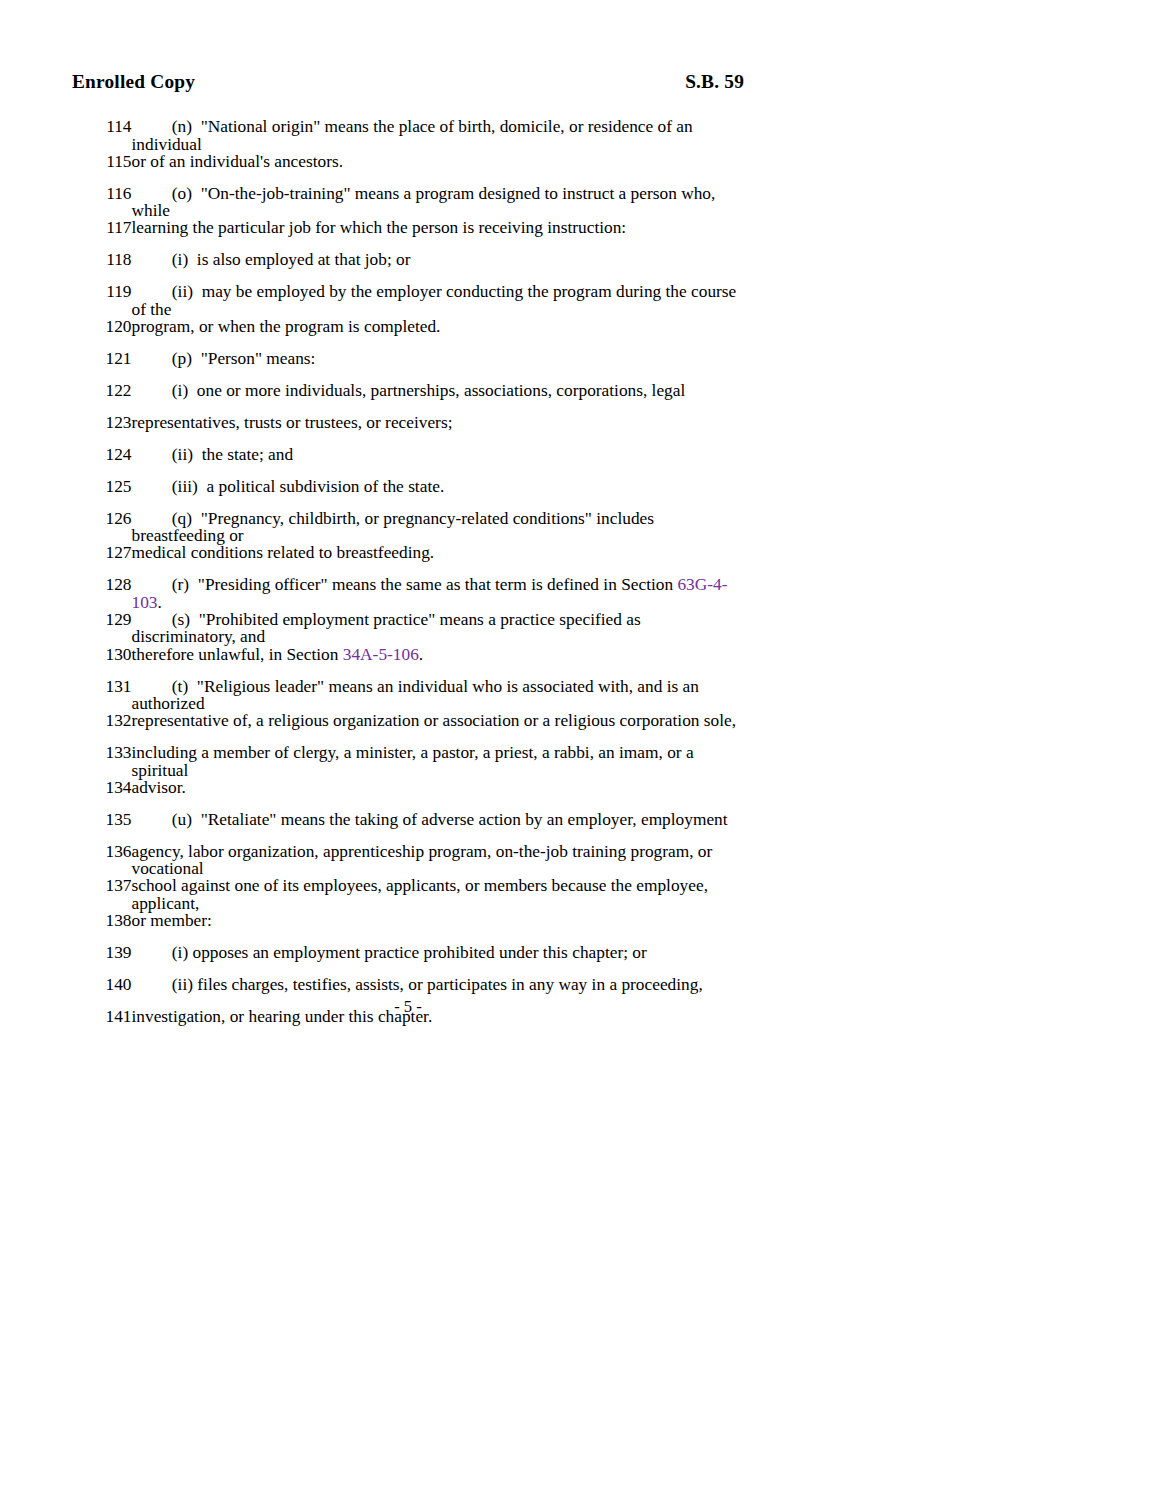Enrolled Copy
S.B. 59
| 114 | (n) "National origin" means the place of birth, domicile, or residence of an individual |
| 115 | or of an individual's ancestors. |
| 116 | (o) "On-the-job-training" means a program designed to instruct a person who, while |
| 117 | learning the particular job for which the person is receiving instruction: |
| 118 | (i) is also employed at that job; or |
| 119 | (ii) may be employed by the employer conducting the program during the course of the |
| 120 | program, or when the program is completed. |
| 121 | (p) "Person" means: |
| 122 | (i) one or more individuals, partnerships, associations, corporations, legal |
| 123 | representatives, trusts or trustees, or receivers; |
| 124 | (ii) the state; and |
| 125 | (iii) a political subdivision of the state. |
| 126 | (q) "Pregnancy, childbirth, or pregnancy-related conditions" includes breastfeeding or |
| 127 | medical conditions related to breastfeeding. |
| 128 | (r) "Presiding officer" means the same as that term is defined in Section 63G-4-103 . |
| 129 | (s) "Prohibited employment practice" means a practice specified as discriminatory, and |
| 130 | therefore unlawful, in Section 34A-5-106 . |
| 131 | (t) "Religious leader" means an individual who is associated with, and is an authorized |
| 132 | representative of, a religious organization or association or a religious corporation sole, |
| 133 | including a member of clergy, a minister, a pastor, a priest, a rabbi, an imam, or a spiritual |
| 134 | advisor. |
| 135 | (u) "Retaliate" means the taking of adverse action by an employer, employment |
| 136 | agency, labor organization, apprenticeship program, on-the-job training program, or vocational |
| 137 | school against one of its employees, applicants, or members because the employee, applicant, |
| 138 | or member: |
| 139 | (i) opposes an employment practice prohibited under this chapter; or |
| 140 | (ii) files charges, testifies, assists, or participates in any way in a proceeding, |
| 141 | investigation, or hearing under this chapter. |
- 5 -